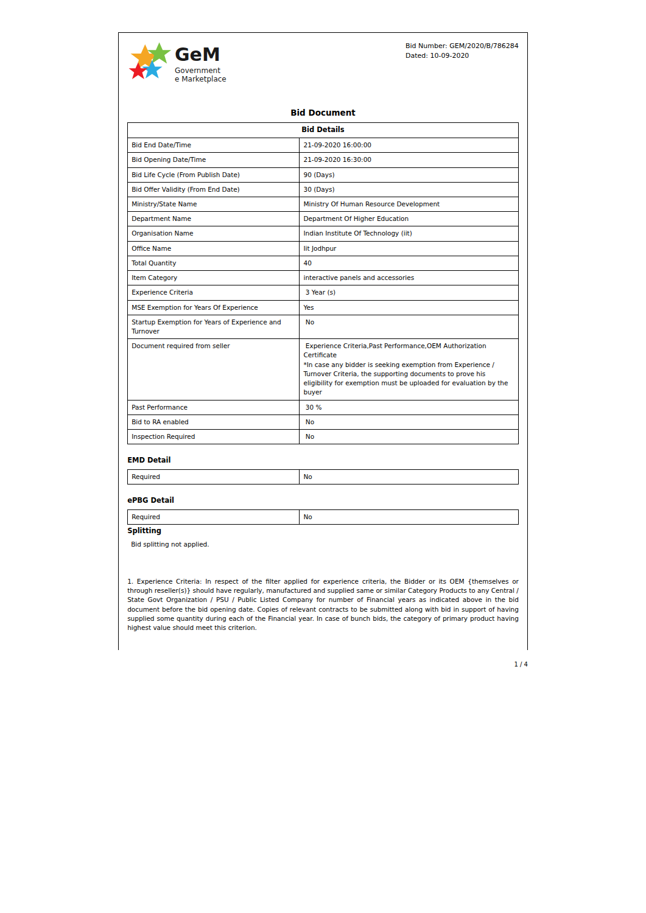GeM Government e Marketplace
Bid Number: GEM/2020/B/786284
Dated: 10-09-2020
Bid Document
Bid Details
| Bid End Date/Time | 21-09-2020 16:00:00 |
| Bid Opening Date/Time | 21-09-2020 16:30:00 |
| Bid Life Cycle (From Publish Date) | 90 (Days) |
| Bid Offer Validity (From End Date) | 30 (Days) |
| Ministry/State Name | Ministry Of Human Resource Development |
| Department Name | Department Of Higher Education |
| Organisation Name | Indian Institute Of Technology (iit) |
| Office Name | Iit Jodhpur |
| Total Quantity | 40 |
| Item Category | interactive panels and accessories |
| Experience Criteria | 3 Year (s) |
| MSE Exemption for Years Of Experience | Yes |
| Startup Exemption for Years of Experience and Turnover | No |
| Document required from seller | Experience Criteria,Past Performance,OEM Authorization Certificate *In case any bidder is seeking exemption from Experience / Turnover Criteria, the supporting documents to prove his eligibility for exemption must be uploaded for evaluation by the buyer |
| Past Performance | 30 % |
| Bid to RA enabled | No |
| Inspection Required | No |
EMD Detail
| Required | No |
ePBG Detail
| Required | No |
Splitting
Bid splitting not applied.
1. Experience Criteria: In respect of the filter applied for experience criteria, the Bidder or its OEM {themselves or through reseller(s)} should have regularly, manufactured and supplied same or similar Category Products to any Central / State Govt Organization / PSU / Public Listed Company for number of Financial years as indicated above in the bid document before the bid opening date. Copies of relevant contracts to be submitted along with bid in support of having supplied some quantity during each of the Financial year. In case of bunch bids, the category of primary product having highest value should meet this criterion.
1 / 4